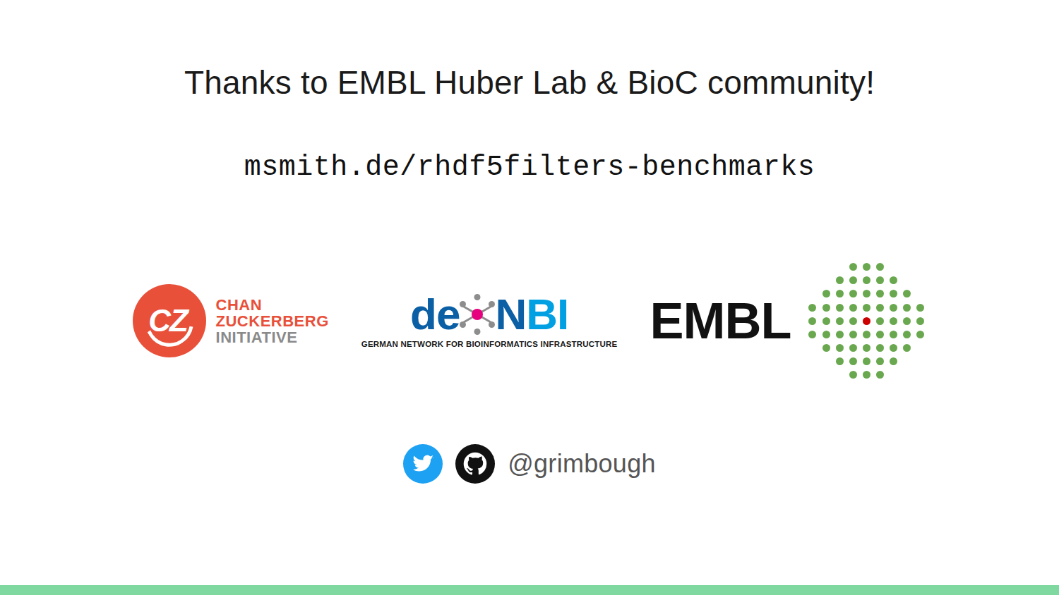Thanks to EMBL Huber Lab & BioC community!
msmith.de/rhdf5filters-benchmarks
CHAN
ZUCKERBERG
INITIATIVE
de NBI
GERMAN NETWORK FOR BIOINFORMATICS INFRASTRUCTURE
EMBL
@grimbough